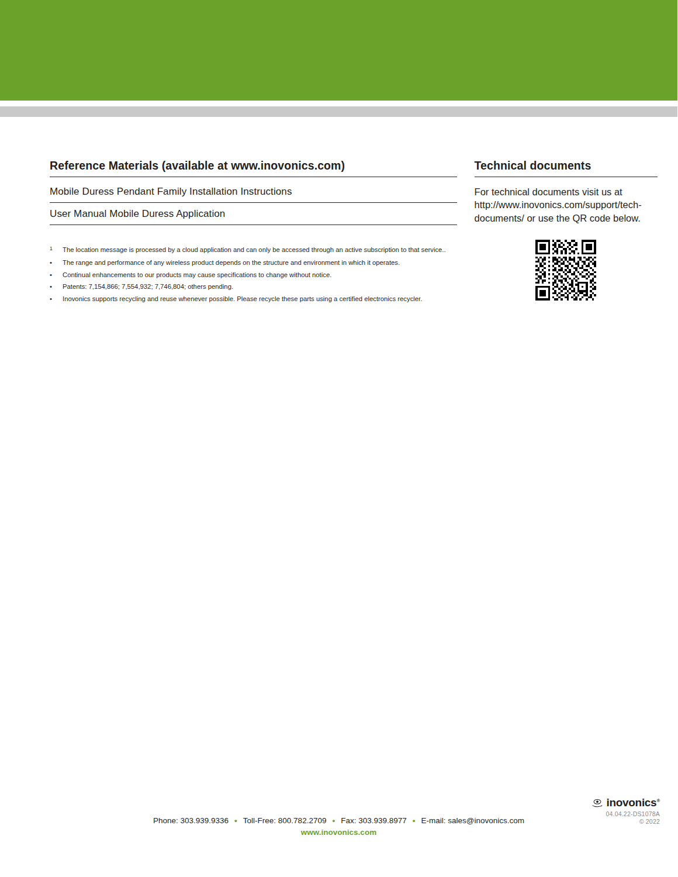Reference Materials (available at www.inovonics.com)
Mobile Duress Pendant Family Installation Instructions
User Manual Mobile Duress Application
1
The location message is processed by a cloud application and can only be accessed through an active subscription to that service..
•
The range and performance of any wireless product depends on the structure and environment in which it operates.
•
Continual enhancements to our products may cause specifications to change without notice.
•
Patents: 7,154,866; 7,554,932; 7,746,804; others pending.
•
Inovonics supports recycling and reuse whenever possible. Please recycle these parts using a certified electronics recycler.
Technical documents
For technical documents visit us at http://www.inovonics.com/support/tech-documents/ or use the QR code below.
Phone: 303.939.9336•Toll-Free: 800.782.2709•Fax: 303.939.8977•E-mail: sales@inovonics.com
www.inovonics.com
inovonics®
04.04.22-DS1078A
© 2022